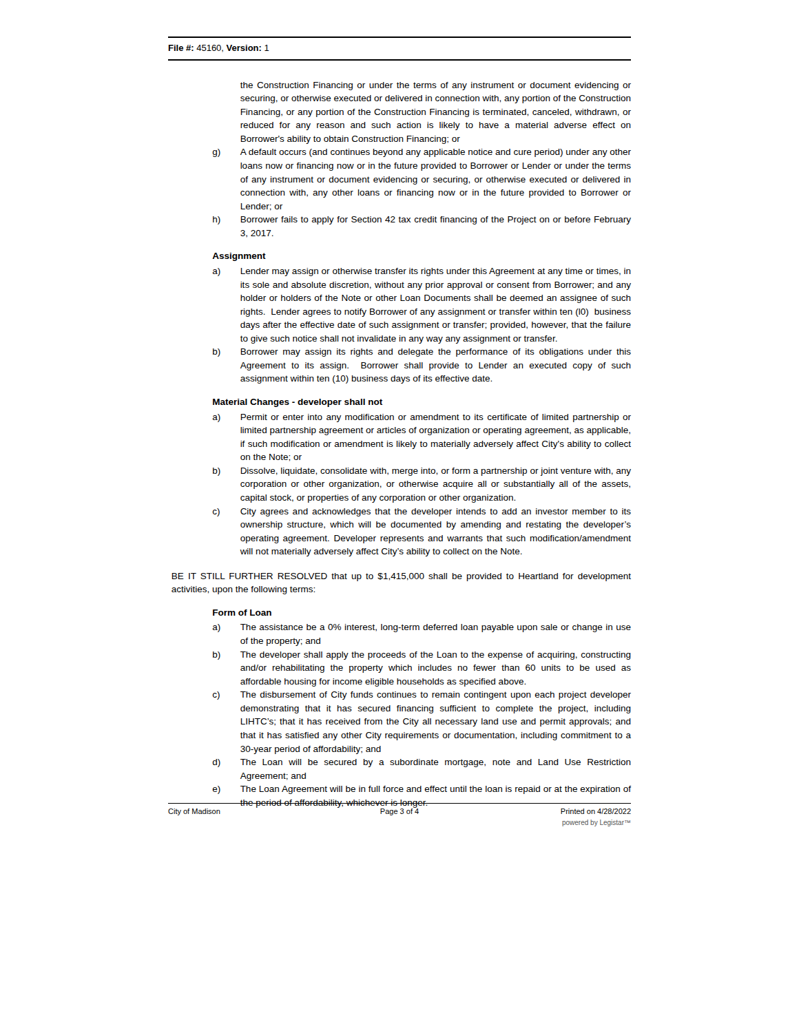File #: 45160, Version: 1
the Construction Financing or under the terms of any instrument or document evidencing or securing, or otherwise executed or delivered in connection with, any portion of the Construction Financing, or any portion of the Construction Financing is terminated, canceled, withdrawn, or reduced for any reason and such action is likely to have a material adverse effect on Borrower's ability to obtain Construction Financing; or
g) A default occurs (and continues beyond any applicable notice and cure period) under any other loans now or financing now or in the future provided to Borrower or Lender or under the terms of any instrument or document evidencing or securing, or otherwise executed or delivered in connection with, any other loans or financing now or in the future provided to Borrower or Lender; or
h) Borrower fails to apply for Section 42 tax credit financing of the Project on or before February 3, 2017.
Assignment
a) Lender may assign or otherwise transfer its rights under this Agreement at any time or times, in its sole and absolute discretion, without any prior approval or consent from Borrower; and any holder or holders of the Note or other Loan Documents shall be deemed an assignee of such rights. Lender agrees to notify Borrower of any assignment or transfer within ten (l0) business days after the effective date of such assignment or transfer; provided, however, that the failure to give such notice shall not invalidate in any way any assignment or transfer.
b) Borrower may assign its rights and delegate the performance of its obligations under this Agreement to its assign. Borrower shall provide to Lender an executed copy of such assignment within ten (10) business days of its effective date.
Material Changes - developer shall not
a) Permit or enter into any modification or amendment to its certificate of limited partnership or limited partnership agreement or articles of organization or operating agreement, as applicable, if such modification or amendment is likely to materially adversely affect City's ability to collect on the Note; or
b) Dissolve, liquidate, consolidate with, merge into, or form a partnership or joint venture with, any corporation or other organization, or otherwise acquire all or substantially all of the assets, capital stock, or properties of any corporation or other organization.
c) City agrees and acknowledges that the developer intends to add an investor member to its ownership structure, which will be documented by amending and restating the developer’s operating agreement. Developer represents and warrants that such modification/amendment will not materially adversely affect City’s ability to collect on the Note.
BE IT STILL FURTHER RESOLVED that up to $1,415,000 shall be provided to Heartland for development activities, upon the following terms:
Form of Loan
a) The assistance be a 0% interest, long-term deferred loan payable upon sale or change in use of the property; and
b) The developer shall apply the proceeds of the Loan to the expense of acquiring, constructing and/or rehabilitating the property which includes no fewer than 60 units to be used as affordable housing for income eligible households as specified above.
c) The disbursement of City funds continues to remain contingent upon each project developer demonstrating that it has secured financing sufficient to complete the project, including LIHTC’s; that it has received from the City all necessary land use and permit approvals; and that it has satisfied any other City requirements or documentation, including commitment to a 30-year period of affordability; and
d) The Loan will be secured by a subordinate mortgage, note and Land Use Restriction Agreement; and
e) The Loan Agreement will be in full force and effect until the loan is repaid or at the expiration of the period of affordability, whichever is longer.
City of Madison
Page 3 of 4
Printed on 4/28/2022
powered by Legistar™